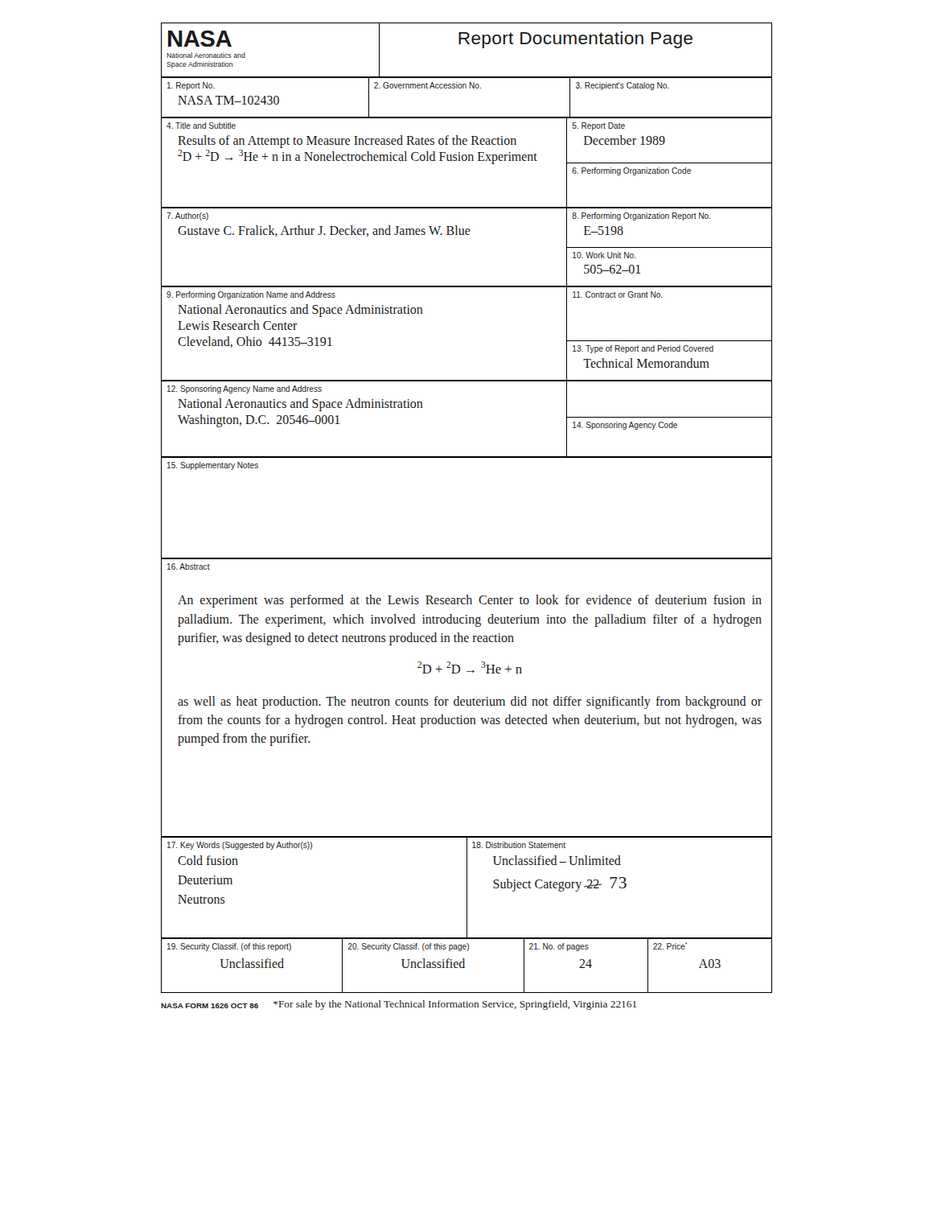| NASA National Aeronautics and Space Administration | Report Documentation Page |
| 1. Report No. NASA TM–102430 | 2. Government Accession No. | 3. Recipient's Catalog No. |
| 4. Title and Subtitle Results of an Attempt to Measure Increased Rates of the Reaction 2 D + 2 D → 3 He + n in a Nonelectrochemical Cold Fusion Experiment | 5. Report Date December 1989 |
| 6. Performing Organization Code |
| 7. Author(s) Gustave C. Fralick, Arthur J. Decker, and James W. Blue | 8. Performing Organization Report No. E–5198 |
| 10. Work Unit No. 505–62–01 |
| 9. Performing Organization Name and Address National Aeronautics and Space Administration Lewis Research Center Cleveland, Ohio 44135–3191 | 11. Contract or Grant No. |
| 13. Type of Report and Period Covered Technical Memorandum |
| 12. Sponsoring Agency Name and Address National Aeronautics and Space Administration Washington, D.C. 20546–0001 | |
| 14. Sponsoring Agency Code |
| 15. Supplementary Notes |
| 16. Abstract An experiment was performed at the Lewis Research Center to look for evidence of deuterium fusion in palladium. The experiment, which involved introducing deuterium into the palladium filter of a hydrogen purifier, was designed to detect neutrons produced in the reaction 2 D + 2 D → 3 He + n as well as heat production. The neutron counts for deuterium did not differ significantly from background or from the counts for a hydrogen control. Heat production was detected when deuterium, but not hydrogen, was pumped from the purifier. |
| 17. Key Words (Suggested by Author(s)) Cold fusion Deuterium Neutrons | 18. Distribution Statement Unclassified – Unlimited Subject Category 22 73 |
| 19. Security Classif. (of this report) Unclassified | 20. Security Classif. (of this page) Unclassified | 21. No. of pages 24 | 22. Price * A03 |
NASA FORM 1626 OCT 86 *For sale by the National Technical Information Service, Springfield, Virginia 22161